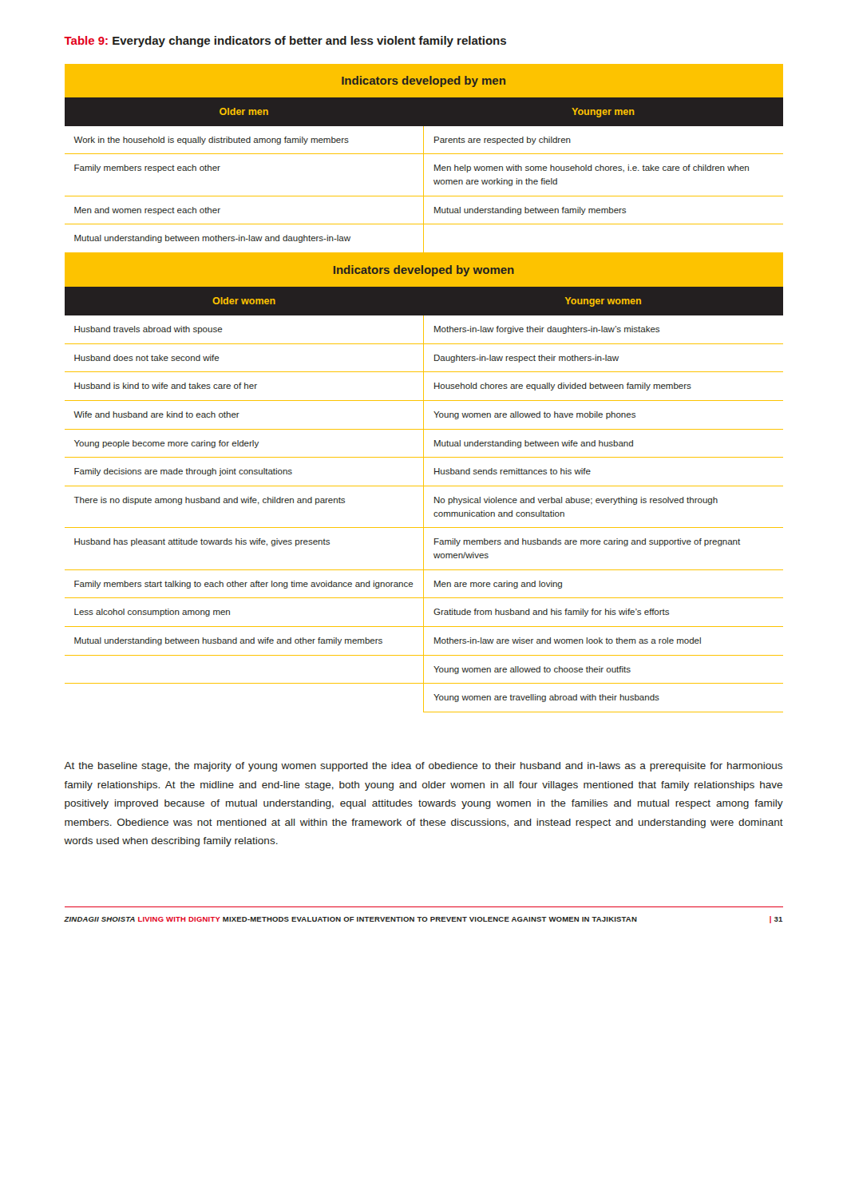Table 9: Everyday change indicators of better and less violent family relations
| Indicators developed by men |
| --- |
| Older men | Younger men |
| Work in the household is equally distributed among family members | Parents are respected by children |
| Family members respect each other | Men help women with some household chores, i.e. take care of children when women are working in the field |
| Men and women respect each other | Mutual understanding between family members |
| Mutual understanding between mothers-in-law and daughters-in-law | |
| Indicators developed by women |
| Older women | Younger women |
| Husband travels abroad with spouse | Mothers-in-law forgive their daughters-in-law’s mistakes |
| Husband does not take second wife | Daughters-in-law respect their mothers-in-law |
| Husband is kind to wife and takes care of her | Household chores are equally divided between family members |
| Wife and husband are kind to each other | Young women are allowed to have mobile phones |
| Young people become more caring for elderly | Mutual understanding between wife and husband |
| Family decisions are made through joint consultations | Husband sends remittances to his wife |
| There is no dispute among husband and wife, children and parents | No physical violence and verbal abuse; everything is resolved through communication and consultation |
| Husband has pleasant attitude towards his wife, gives presents | Family members and husbands are more caring and supportive of pregnant women/wives |
| Family members start talking to each other after long time avoidance and ignorance | Men are more caring and loving |
| Less alcohol consumption among men | Gratitude from husband and his family for his wife’s efforts |
| Mutual understanding between husband and wife and other family members | Mothers-in-law are wiser and women look to them as a role model |
| | Young women are allowed to choose their outfits |
| | Young women are travelling abroad with their husbands |
At the baseline stage, the majority of young women supported the idea of obedience to their husband and in-laws as a prerequisite for harmonious family relationships. At the midline and end-line stage, both young and older women in all four villages mentioned that family relationships have positively improved because of mutual understanding, equal attitudes towards young women in the families and mutual respect among family members. Obedience was not mentioned at all within the framework of these discussions, and instead respect and understanding were dominant words used when describing family relations.
ZINDAGII SHOISTA LIVING WITH DIGNITY Mixed-methods evaluation of intervention to prevent violence against women in Tajikistan
| 31